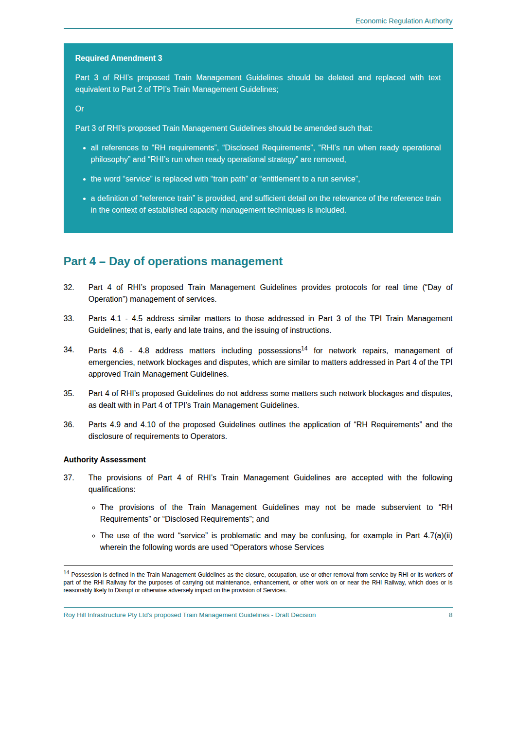Economic Regulation Authority
Required Amendment 3
Part 3 of RHI’s proposed Train Management Guidelines should be deleted and replaced with text equivalent to Part 2 of TPI’s Train Management Guidelines;
Or
Part 3 of RHI’s proposed Train Management Guidelines should be amended such that:
all references to “RH requirements”, “Disclosed Requirements”, “RHI’s run when ready operational philosophy” and “RHI’s run when ready operational strategy” are removed,
the word “service” is replaced with “train path” or “entitlement to a run service”,
a definition of “reference train” is provided, and sufficient detail on the relevance of the reference train in the context of established capacity management techniques is included.
Part 4 – Day of operations management
Part 4 of RHI’s proposed Train Management Guidelines provides protocols for real time (“Day of Operation”) management of services.
Parts 4.1 - 4.5 address similar matters to those addressed in Part 3 of the TPI Train Management Guidelines; that is, early and late trains, and the issuing of instructions.
Parts 4.6 - 4.8 address matters including possessions14 for network repairs, management of emergencies, network blockages and disputes, which are similar to matters addressed in Part 4 of the TPI approved Train Management Guidelines.
Part 4 of RHI’s proposed Guidelines do not address some matters such network blockages and disputes, as dealt with in Part 4 of TPI’s Train Management Guidelines.
Parts 4.9 and 4.10 of the proposed Guidelines outlines the application of “RH Requirements” and the disclosure of requirements to Operators.
Authority Assessment
The provisions of Part 4 of RHI’s Train Management Guidelines are accepted with the following qualifications:
The provisions of the Train Management Guidelines may not be made subservient to “RH Requirements” or “Disclosed Requirements”; and
The use of the word “service” is problematic and may be confusing, for example in Part 4.7(a)(ii) wherein the following words are used “Operators whose Services
14 Possession is defined in the Train Management Guidelines as the closure, occupation, use or other removal from service by RHI or its workers of part of the RHI Railway for the purposes of carrying out maintenance, enhancement, or other work on or near the RHI Railway, which does or is reasonably likely to Disrupt or otherwise adversely impact on the provision of Services.
Roy Hill Infrastructure Pty Ltd's proposed Train Management Guidelines - Draft Decision 8